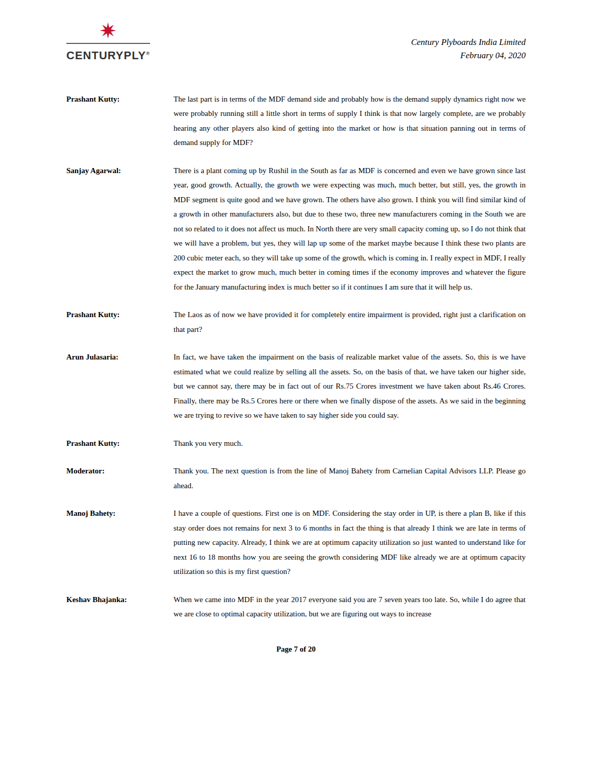✷
CENTURYPLY®
Century Plyboards India Limited
February 04, 2020
Prashant Kutty:
The last part is in terms of the MDF demand side and probably how is the demand supply dynamics right now we were probably running still a little short in terms of supply I think is that now largely complete, are we probably hearing any other players also kind of getting into the market or how is that situation panning out in terms of demand supply for MDF?
Sanjay Agarwal:
There is a plant coming up by Rushil in the South as far as MDF is concerned and even we have grown since last year, good growth. Actually, the growth we were expecting was much, much better, but still, yes, the growth in MDF segment is quite good and we have grown. The others have also grown. I think you will find similar kind of a growth in other manufacturers also, but due to these two, three new manufacturers coming in the South we are not so related to it does not affect us much. In North there are very small capacity coming up, so I do not think that we will have a problem, but yes, they will lap up some of the market maybe because I think these two plants are 200 cubic meter each, so they will take up some of the growth, which is coming in. I really expect in MDF, I really expect the market to grow much, much better in coming times if the economy improves and whatever the figure for the January manufacturing index is much better so if it continues I am sure that it will help us.
Prashant Kutty:
The Laos as of now we have provided it for completely entire impairment is provided, right just a clarification on that part?
Arun Julasaria:
In fact, we have taken the impairment on the basis of realizable market value of the assets. So, this is we have estimated what we could realize by selling all the assets. So, on the basis of that, we have taken our higher side, but we cannot say, there may be in fact out of our Rs.75 Crores investment we have taken about Rs.46 Crores. Finally, there may be Rs.5 Crores here or there when we finally dispose of the assets. As we said in the beginning we are trying to revive so we have taken to say higher side you could say.
Prashant Kutty:
Thank you very much.
Moderator:
Thank you. The next question is from the line of Manoj Bahety from Carnelian Capital Advisors LLP. Please go ahead.
Manoj Bahety:
I have a couple of questions. First one is on MDF. Considering the stay order in UP, is there a plan B, like if this stay order does not remains for next 3 to 6 months in fact the thing is that already I think we are late in terms of putting new capacity. Already, I think we are at optimum capacity utilization so just wanted to understand like for next 16 to 18 months how you are seeing the growth considering MDF like already we are at optimum capacity utilization so this is my first question?
Keshav Bhajanka:
When we came into MDF in the year 2017 everyone said you are 7 seven years too late. So, while I do agree that we are close to optimal capacity utilization, but we are figuring out ways to increase
Page 7 of 20